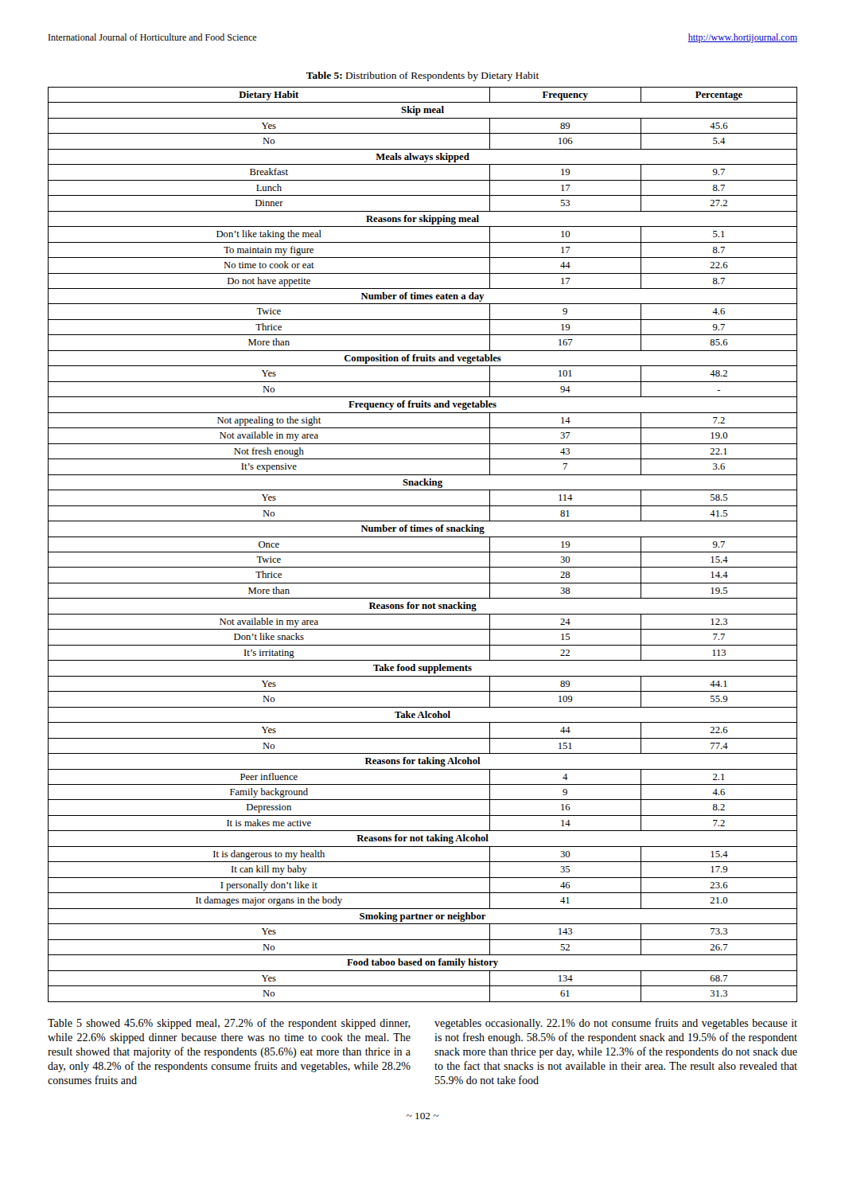International Journal of Horticulture and Food Science http://www.hortijournal.com
Table 5: Distribution of Respondents by Dietary Habit
| Dietary Habit | Frequency | Percentage |
| --- | --- | --- |
| Skip meal |
| Yes | 89 | 45.6 |
| No | 106 | 5.4 |
| Meals always skipped |
| Breakfast | 19 | 9.7 |
| Lunch | 17 | 8.7 |
| Dinner | 53 | 27.2 |
| Reasons for skipping meal |
| Don’t like taking the meal | 10 | 5.1 |
| To maintain my figure | 17 | 8.7 |
| No time to cook or eat | 44 | 22.6 |
| Do not have appetite | 17 | 8.7 |
| Number of times eaten a day |
| Twice | 9 | 4.6 |
| Thrice | 19 | 9.7 |
| More than | 167 | 85.6 |
| Composition of fruits and vegetables |
| Yes | 101 | 48.2 |
| No | 94 | - |
| Frequency of fruits and vegetables |
| Not appealing to the sight | 14 | 7.2 |
| Not available in my area | 37 | 19.0 |
| Not fresh enough | 43 | 22.1 |
| It’s expensive | 7 | 3.6 |
| Snacking |
| Yes | 114 | 58.5 |
| No | 81 | 41.5 |
| Number of times of snacking |
| Once | 19 | 9.7 |
| Twice | 30 | 15.4 |
| Thrice | 28 | 14.4 |
| More than | 38 | 19.5 |
| Reasons for not snacking |
| Not available in my area | 24 | 12.3 |
| Don’t like snacks | 15 | 7.7 |
| It’s irritating | 22 | 113 |
| Take food supplements |
| Yes | 89 | 44.1 |
| No | 109 | 55.9 |
| Take Alcohol |
| Yes | 44 | 22.6 |
| No | 151 | 77.4 |
| Reasons for taking Alcohol |
| Peer influence | 4 | 2.1 |
| Family background | 9 | 4.6 |
| Depression | 16 | 8.2 |
| It is makes me active | 14 | 7.2 |
| Reasons for not taking Alcohol |
| It is dangerous to my health | 30 | 15.4 |
| It can kill my baby | 35 | 17.9 |
| I personally don’t like it | 46 | 23.6 |
| It damages major organs in the body | 41 | 21.0 |
| Smoking partner or neighbor |
| Yes | 143 | 73.3 |
| No | 52 | 26.7 |
| Food taboo based on family history |
| Yes | 134 | 68.7 |
| No | 61 | 31.3 |
Table 5 showed 45.6% skipped meal, 27.2% of the respondent skipped dinner, while 22.6% skipped dinner because there was no time to cook the meal. The result showed that majority of the respondents (85.6%) eat more than thrice in a day, only 48.2% of the respondents consume fruits and vegetables, while 28.2% consumes fruits and
vegetables occasionally. 22.1% do not consume fruits and vegetables because it is not fresh enough. 58.5% of the respondent snack and 19.5% of the respondent snack more than thrice per day, while 12.3% of the respondents do not snack due to the fact that snacks is not available in their area. The result also revealed that 55.9% do not take food
~ 102 ~